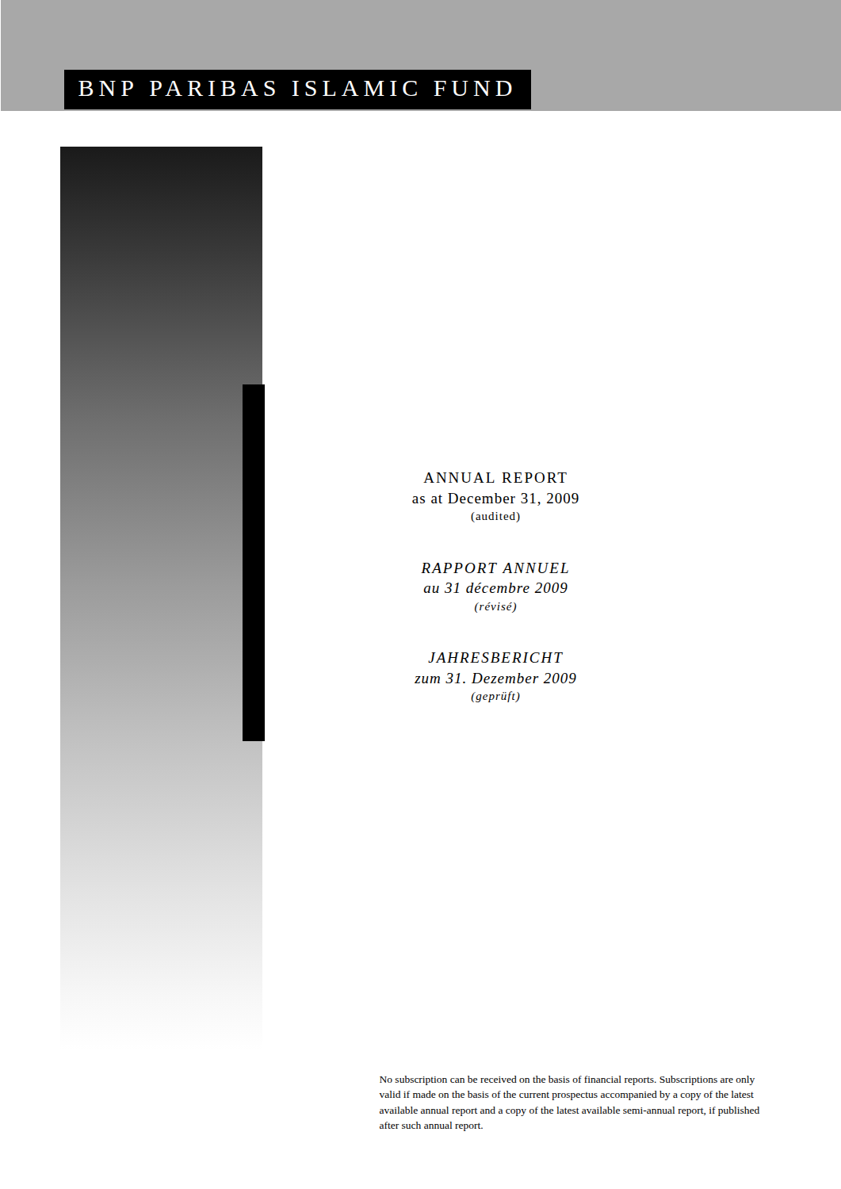BNP PARIBAS ISLAMIC FUND
ANNUAL REPORT
as at December 31, 2009
(audited)
RAPPORT ANNUEL
au 31 décembre 2009
(révisé)
JAHRESBERICHT
zum 31. Dezember 2009
(geprüft)
No subscription can be received on the basis of financial reports. Subscriptions are only valid if made on the basis of the current prospectus accompanied by a copy of the latest available annual report and a copy of the latest available semi-annual report, if published after such annual report.